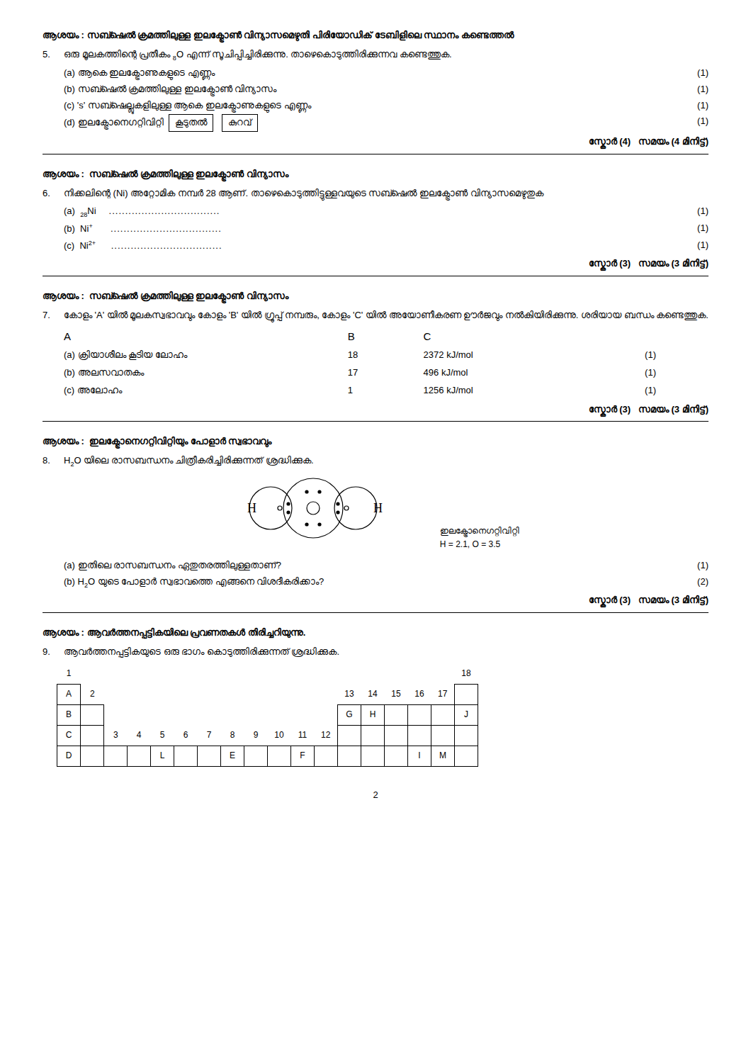ആശയം : സബ്ഷെൽ ക്രമത്തിലുള്ള ഇലക്ട്രോൺ വിന്യാസമെഴുതി പിരിയോഡിക് ടേബിളിലെ സ്ഥാനം കണ്ടെത്തൽ
5.
ഒരു മൂലകത്തിന്റെ പ്രതീകം 8O എന്ന് സൂചിപ്പിച്ചിരിക്കുന്നു. താഴെകൊടുത്തിരിക്കുന്നവ കണ്ടെത്തുക.
(a) ആകെ ഇലക്ട്രോണുകളുടെ എണ്ണം
(1)
(b) സബ്ഷെൽ ക്രമത്തിലുള്ള ഇലക്ട്രോൺ വിന്യാസം
(1)
(c) 's' സബ്ഷെല്ലുകളിലുള്ള ആകെ ഇലക്ട്രോണുകളുടെ എണ്ണം
(1)
(d) ഇലക്ട്രോനെഗറ്റിവിറ്റി കൂടുതൽ കുറവ്
(1)
സ്കോർ (4) സമയം (4 മിനിട്ട്)
ആശയം : സബ്ഷെൽ ക്രമത്തിലുള്ള ഇലക്ട്രോൺ വിന്യാസം
6.
നിക്കലിന്റെ (Ni) അറ്റോമിക നമ്പർ 28 ആണ്. താഴെകൊടുത്തിട്ടുള്ളവയുടെ സബ്ഷെൽ ഇലക്ട്രോൺ വിന്യാസമെഴുതുക
(a) 28Ni ..................................
(1)
(b) Ni+ ..................................
(1)
(c) Ni2+ ..................................
(1)
സ്കോർ (3) സമയം (3 മിനിട്ട്)
ആശയം : സബ്ഷെൽ ക്രമത്തിലുള്ള ഇലക്ട്രോൺ വിന്യാസം
7.
കോളം 'A' യിൽ മൂലകസ്വഭാവവും കോളം 'B' യിൽ ഗ്രൂപ്പ് നമ്പരും, കോളം 'C' യിൽ അയോണീകരണ ഊർജവും നൽകിയിരിക്കുന്നു. ശരിയായ ബന്ധം കണ്ടെത്തുക.
| A | B | C | |
| --- | --- | --- | --- |
| (a) ക്രിയാശീലം കൂടിയ ലോഹം | 18 | 2372 kJ/mol | (1) |
| (b) അലസവാതകം | 17 | 496 kJ/mol | (1) |
| (c) അലോഹം | 1 | 1256 kJ/mol | (1) |
സ്കോർ (3) സമയം (3 മിനിട്ട്)
ആശയം : ഇലക്ട്രോനെഗറ്റിവിറ്റിയും പോളാർ സ്വഭാവവും
8.
H2O യിലെ രാസബന്ധനം ചിത്രീകരിച്ചിരിക്കുന്നത് ശ്രദ്ധിക്കുക.
H H
ഇലക്ട്രോനെഗറ്റിവിറ്റി
H = 2.1, O = 3.5
(a) ഇതിലെ രാസബന്ധനം ഏതുതരത്തിലുള്ളതാണ്?
(1)
(b) H2O യുടെ പോളാർ സ്വഭാവത്തെ എങ്ങനെ വിശദീകരിക്കാം?
(2)
സ്കോർ (3) സമയം (3 മിനിട്ട്)
ആശയം : ആവർത്തനപ്പട്ടികയിലെ പ്രവണതകൾ തിരിച്ചറിയുന്നു.
9.
ആവർത്തനപ്പട്ടികയുടെ ഒരു ഭാഗം കൊടുത്തിരിക്കുന്നത് ശ്രദ്ധിക്കുക.
| 1 | | | | | | | | | | | | | | | | | 18 |
| A | 2 | | | | | | | | | | | 13 | 14 | 15 | 16 | 17 | |
| B | | | | | | | | | | | | G | H | | | | J |
| C | | 3 | 4 | 5 | 6 | 7 | 8 | 9 | 10 | 11 | 12 | | | | | | |
| D | | | | L | | | E | | | F | | | | | I | M | |
2